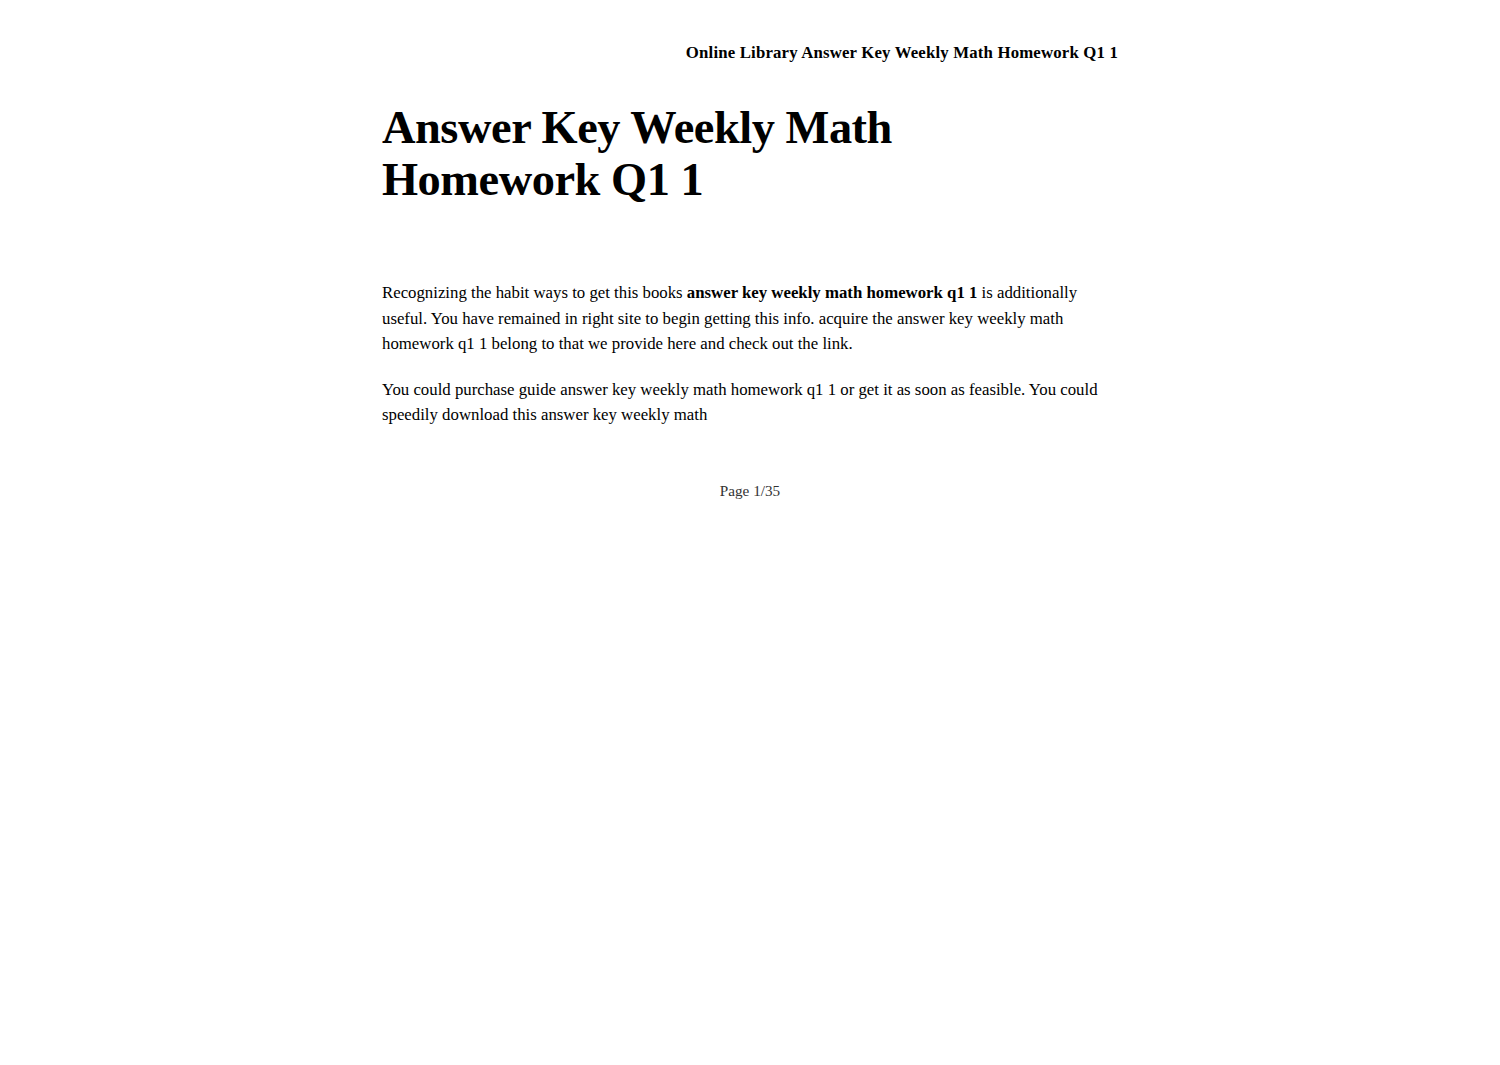Online Library Answer Key Weekly Math Homework Q1 1
Answer Key Weekly Math Homework Q1 1
Recognizing the habit ways to get this books answer key weekly math homework q1 1 is additionally useful. You have remained in right site to begin getting this info. acquire the answer key weekly math homework q1 1 belong to that we provide here and check out the link.
You could purchase guide answer key weekly math homework q1 1 or get it as soon as feasible. You could speedily download this answer key weekly math
Page 1/35